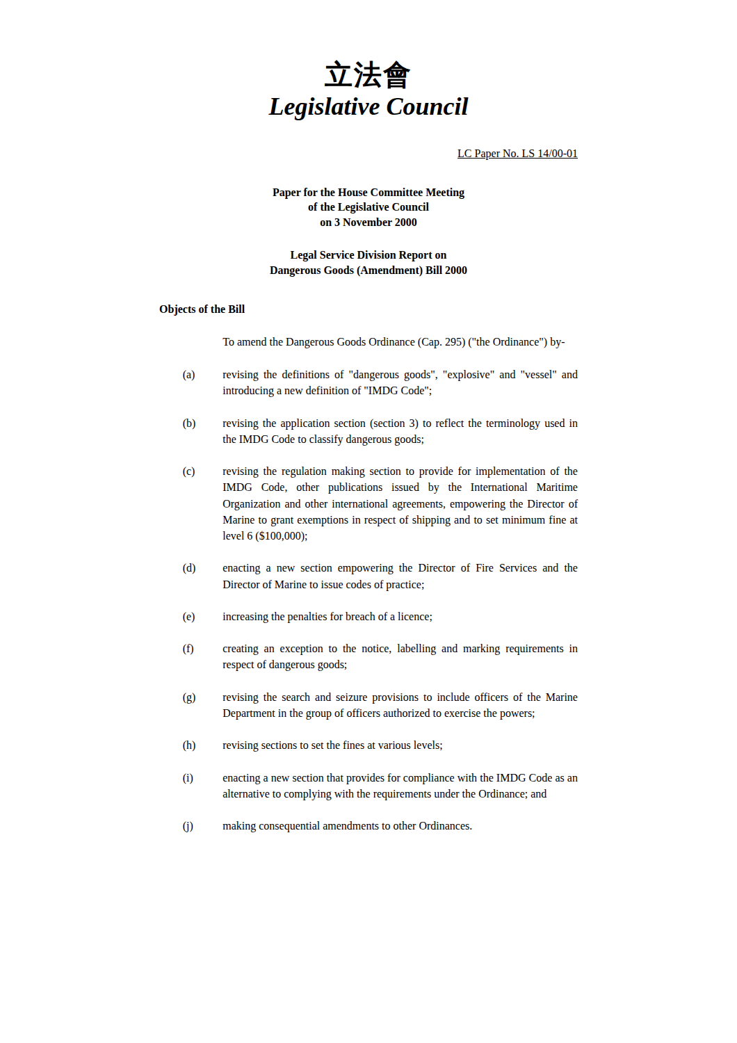立法會
Legislative Council
LC Paper No. LS 14/00-01
Paper for the House Committee Meeting
of the Legislative Council
on 3 November 2000
Legal Service Division Report on
Dangerous Goods (Amendment) Bill 2000
Objects of the Bill
To amend the Dangerous Goods Ordinance (Cap. 295) ("the Ordinance") by-
(a) revising the definitions of "dangerous goods", "explosive" and "vessel" and introducing a new definition of "IMDG Code";
(b) revising the application section (section 3) to reflect the terminology used in the IMDG Code to classify dangerous goods;
(c) revising the regulation making section to provide for implementation of the IMDG Code, other publications issued by the International Maritime Organization and other international agreements, empowering the Director of Marine to grant exemptions in respect of shipping and to set minimum fine at level 6 ($100,000);
(d) enacting a new section empowering the Director of Fire Services and the Director of Marine to issue codes of practice;
(e) increasing the penalties for breach of a licence;
(f) creating an exception to the notice, labelling and marking requirements in respect of dangerous goods;
(g) revising the search and seizure provisions to include officers of the Marine Department in the group of officers authorized to exercise the powers;
(h) revising sections to set the fines at various levels;
(i) enacting a new section that provides for compliance with the IMDG Code as an alternative to complying with the requirements under the Ordinance; and
(j) making consequential amendments to other Ordinances.